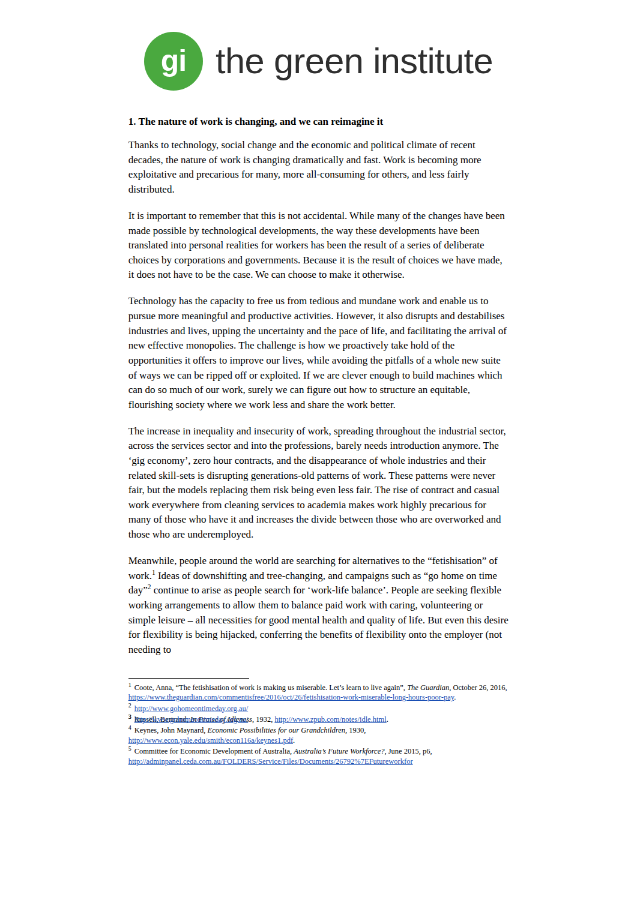gi
the green institute
1. The nature of work is changing, and we can reimagine it
Thanks to technology, social change and the economic and political climate of recent decades, the nature of work is changing dramatically and fast. Work is becoming more exploitative and precarious for many, more all-consuming for others, and less fairly distributed.
It is important to remember that this is not accidental. While many of the changes have been made possible by technological developments, the way these developments have been translated into personal realities for workers has been the result of a series of deliberate choices by corporations and governments. Because it is the result of choices we have made, it does not have to be the case. We can choose to make it otherwise.
Technology has the capacity to free us from tedious and mundane work and enable us to pursue more meaningful and productive activities. However, it also disrupts and destabilises industries and lives, upping the uncertainty and the pace of life, and facilitating the arrival of new effective monopolies. The challenge is how we proactively take hold of the opportunities it offers to improve our lives, while avoiding the pitfalls of a whole new suite of ways we can be ripped off or exploited. If we are clever enough to build machines which can do so much of our work, surely we can figure out how to structure an equitable, flourishing society where we work less and share the work better.
The increase in inequality and insecurity of work, spreading throughout the industrial sector, across the services sector and into the professions, barely needs introduction anymore. The ‘gig economy’, zero hour contracts, and the disappearance of whole industries and their related skill-sets is disrupting generations-old patterns of work. These patterns were never fair, but the models replacing them risk being even less fair. The rise of contract and casual work everywhere from cleaning services to academia makes work highly precarious for many of those who have it and increases the divide between those who are overworked and those who are underemployed.
Meanwhile, people around the world are searching for alternatives to the “fetishisation” of work.1 Ideas of downshifting and tree-changing, and campaigns such as “go home on time day”2 continue to arise as people search for ‘work-life balance’. People are seeking flexible working arrangements to allow them to balance paid work with caring, volunteering or simple leisure – all necessities for good mental health and quality of life. But even this desire for flexibility is being hijacked, conferring the benefits of flexibility onto the employer (not needing to
1 Coote, Anna, “The fetishisation of work is making us miserable. Let’s learn to live again”, The Guardian, October 26, 2016,
https://www.theguardian.com/commentisfree/2016/oct/26/fetishisation-work-miserable-long-hours-poor-pay.
2 http://www.gohomeontimeday.org.au/
3 Russell, Bertrand, In Praise of Idleness, 1932, http://www.zpub.com/notes/idle.html. 3 http://www.gohomeontimeday.org.au/
4 Keynes, John Maynard, Economic Possibilities for our Grandchildren, 1930,
http://www.econ.yale.edu/smith/econ116a/keynes1.pdf.
5 Committee for Economic Development of Australia, Australia’s Future Workforce?, June 2015, p6,
http://adminpanel.ceda.com.au/FOLDERS/Service/Files/Documents/26792%7EFutureworkfor